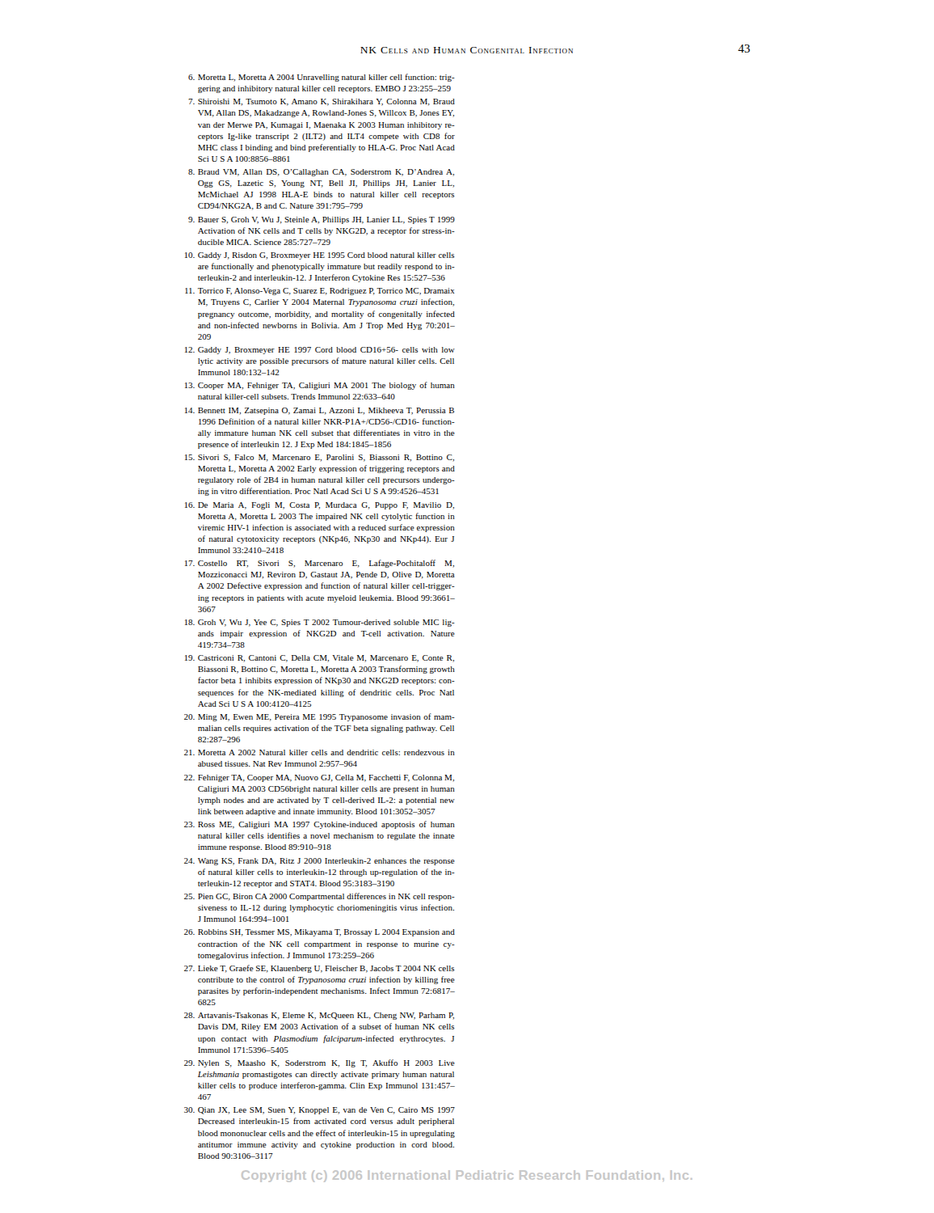NK Cells and Human Congenital Infection 43
6. Moretta L, Moretta A 2004 Unravelling natural killer cell function: triggering and inhibitory natural killer cell receptors. EMBO J 23:255–259
7. Shiroishi M, Tsumoto K, Amano K, Shirakihara Y, Colonna M, Braud VM, Allan DS, Makadzange A, Rowland-Jones S, Willcox B, Jones EY, van der Merwe PA, Kumagai I, Maenaka K 2003 Human inhibitory receptors Ig-like transcript 2 (ILT2) and ILT4 compete with CD8 for MHC class I binding and bind preferentially to HLA-G. Proc Natl Acad Sci U S A 100:8856–8861
8. Braud VM, Allan DS, O’Callaghan CA, Soderstrom K, D’Andrea A, Ogg GS, Lazetic S, Young NT, Bell JI, Phillips JH, Lanier LL, McMichael AJ 1998 HLA-E binds to natural killer cell receptors CD94/NKG2A, B and C. Nature 391:795–799
9. Bauer S, Groh V, Wu J, Steinle A, Phillips JH, Lanier LL, Spies T 1999 Activation of NK cells and T cells by NKG2D, a receptor for stress-inducible MICA. Science 285:727–729
10. Gaddy J, Risdon G, Broxmeyer HE 1995 Cord blood natural killer cells are functionally and phenotypically immature but readily respond to interleukin-2 and interleukin-12. J Interferon Cytokine Res 15:527–536
11. Torrico F, Alonso-Vega C, Suarez E, Rodriguez P, Torrico MC, Dramaix M, Truyens C, Carlier Y 2004 Maternal Trypanosoma cruzi infection, pregnancy outcome, morbidity, and mortality of congenitally infected and non-infected newborns in Bolivia. Am J Trop Med Hyg 70:201–209
12. Gaddy J, Broxmeyer HE 1997 Cord blood CD16+56- cells with low lytic activity are possible precursors of mature natural killer cells. Cell Immunol 180:132–142
13. Cooper MA, Fehniger TA, Caligiuri MA 2001 The biology of human natural killer-cell subsets. Trends Immunol 22:633–640
14. Bennett IM, Zatsepina O, Zamai L, Azzoni L, Mikheeva T, Perussia B 1996 Definition of a natural killer NKR-P1A+/CD56-/CD16- functionally immature human NK cell subset that differentiates in vitro in the presence of interleukin 12. J Exp Med 184:1845–1856
15. Sivori S, Falco M, Marcenaro E, Parolini S, Biassoni R, Bottino C, Moretta L, Moretta A 2002 Early expression of triggering receptors and regulatory role of 2B4 in human natural killer cell precursors undergoing in vitro differentiation. Proc Natl Acad Sci U S A 99:4526–4531
16. De Maria A, Fogli M, Costa P, Murdaca G, Puppo F, Mavilio D, Moretta A, Moretta L 2003 The impaired NK cell cytolytic function in viremic HIV-1 infection is associated with a reduced surface expression of natural cytotoxicity receptors (NKp46, NKp30 and NKp44). Eur J Immunol 33:2410–2418
17. Costello RT, Sivori S, Marcenaro E, Lafage-Pochitaloff M, Mozziconacci MJ, Reviron D, Gastaut JA, Pende D, Olive D, Moretta A 2002 Defective expression and function of natural killer cell-triggering receptors in patients with acute myeloid leukemia. Blood 99:3661–3667
18. Groh V, Wu J, Yee C, Spies T 2002 Tumour-derived soluble MIC ligands impair expression of NKG2D and T-cell activation. Nature 419:734–738
19. Castriconi R, Cantoni C, Della CM, Vitale M, Marcenaro E, Conte R, Biassoni R, Bottino C, Moretta L, Moretta A 2003 Transforming growth factor beta 1 inhibits expression of NKp30 and NKG2D receptors: consequences for the NK-mediated killing of dendritic cells. Proc Natl Acad Sci U S A 100:4120–4125
20. Ming M, Ewen ME, Pereira ME 1995 Trypanosome invasion of mammalian cells requires activation of the TGF beta signaling pathway. Cell 82:287–296
21. Moretta A 2002 Natural killer cells and dendritic cells: rendezvous in abused tissues. Nat Rev Immunol 2:957–964
22. Fehniger TA, Cooper MA, Nuovo GJ, Cella M, Facchetti F, Colonna M, Caligiuri MA 2003 CD56bright natural killer cells are present in human lymph nodes and are activated by T cell-derived IL-2: a potential new link between adaptive and innate immunity. Blood 101:3052–3057
23. Ross ME, Caligiuri MA 1997 Cytokine-induced apoptosis of human natural killer cells identifies a novel mechanism to regulate the innate immune response. Blood 89:910–918
24. Wang KS, Frank DA, Ritz J 2000 Interleukin-2 enhances the response of natural killer cells to interleukin-12 through up-regulation of the interleukin-12 receptor and STAT4. Blood 95:3183–3190
25. Pien GC, Biron CA 2000 Compartmental differences in NK cell responsiveness to IL-12 during lymphocytic choriomeningitis virus infection. J Immunol 164:994–1001
26. Robbins SH, Tessmer MS, Mikayama T, Brossay L 2004 Expansion and contraction of the NK cell compartment in response to murine cytomegalovirus infection. J Immunol 173:259–266
27. Lieke T, Graefe SE, Klauenberg U, Fleischer B, Jacobs T 2004 NK cells contribute to the control of Trypanosoma cruzi infection by killing free parasites by perforin-independent mechanisms. Infect Immun 72:6817–6825
28. Artavanis-Tsakonas K, Eleme K, McQueen KL, Cheng NW, Parham P, Davis DM, Riley EM 2003 Activation of a subset of human NK cells upon contact with Plasmodium falciparum-infected erythrocytes. J Immunol 171:5396–5405
29. Nylen S, Maasho K, Soderstrom K, Ilg T, Akuffo H 2003 Live Leishmania promastigotes can directly activate primary human natural killer cells to produce interferon-gamma. Clin Exp Immunol 131:457–467
30. Qian JX, Lee SM, Suen Y, Knoppel E, van de Ven C, Cairo MS 1997 Decreased interleukin-15 from activated cord versus adult peripheral blood mononuclear cells and the effect of interleukin-15 in upregulating antitumor immune activity and cytokine production in cord blood. Blood 90:3106–3117
Copyright (c) 2006 International Pediatric Research Foundation, Inc.